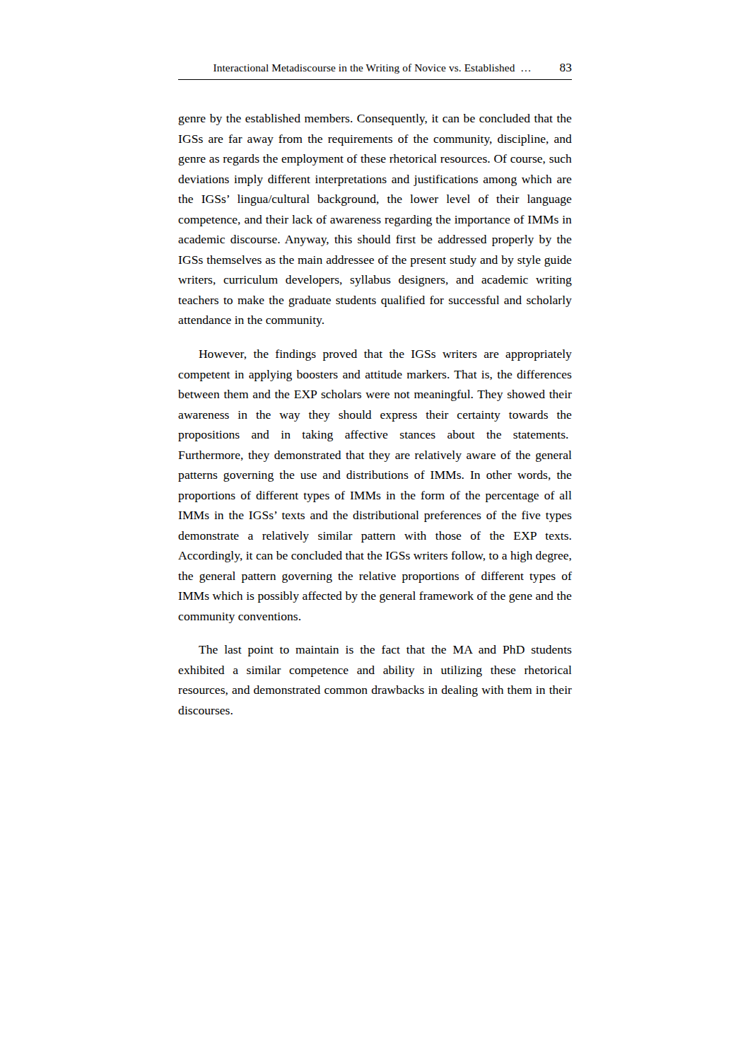Interactional Metadiscourse in the Writing of Novice vs. Established … 83
genre by the established members. Consequently, it can be concluded that the IGSs are far away from the requirements of the community, discipline, and genre as regards the employment of these rhetorical resources. Of course, such deviations imply different interpretations and justifications among which are the IGSs’ lingua/cultural background, the lower level of their language competence, and their lack of awareness regarding the importance of IMMs in academic discourse. Anyway, this should first be addressed properly by the IGSs themselves as the main addressee of the present study and by style guide writers, curriculum developers, syllabus designers, and academic writing teachers to make the graduate students qualified for successful and scholarly attendance in the community.
However, the findings proved that the IGSs writers are appropriately competent in applying boosters and attitude markers. That is, the differences between them and the EXP scholars were not meaningful. They showed their awareness in the way they should express their certainty towards the propositions and in taking affective stances about the statements. Furthermore, they demonstrated that they are relatively aware of the general patterns governing the use and distributions of IMMs. In other words, the proportions of different types of IMMs in the form of the percentage of all IMMs in the IGSs’ texts and the distributional preferences of the five types demonstrate a relatively similar pattern with those of the EXP texts. Accordingly, it can be concluded that the IGSs writers follow, to a high degree, the general pattern governing the relative proportions of different types of IMMs which is possibly affected by the general framework of the gene and the community conventions.
The last point to maintain is the fact that the MA and PhD students exhibited a similar competence and ability in utilizing these rhetorical resources, and demonstrated common drawbacks in dealing with them in their discourses.